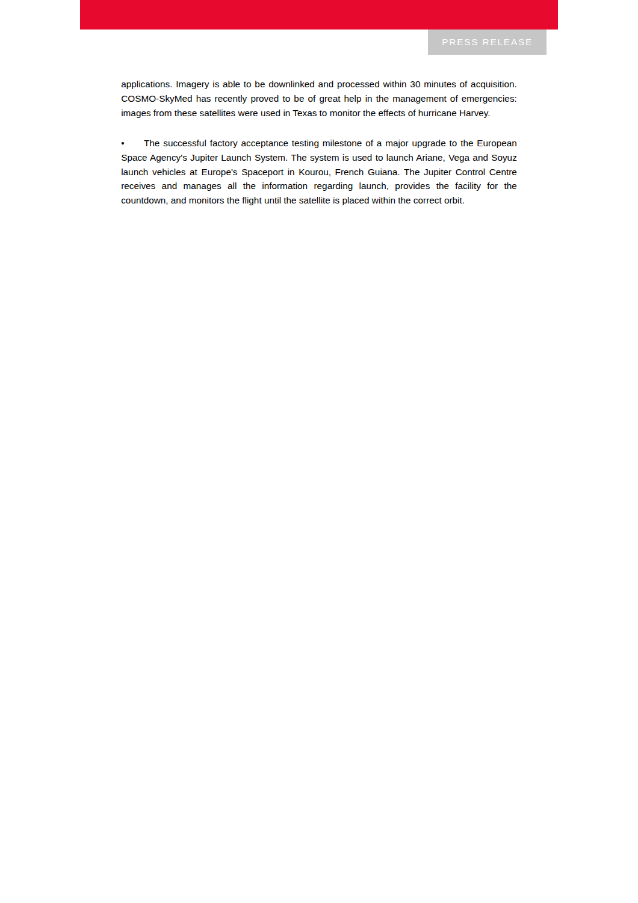PRESS RELEASE
applications. Imagery is able to be downlinked and processed within 30 minutes of acquisition. COSMO-SkyMed has recently proved to be of great help in the management of emergencies: images from these satellites were used in Texas to monitor the effects of hurricane Harvey.
•The successful factory acceptance testing milestone of a major upgrade to the European Space Agency's Jupiter Launch System. The system is used to launch Ariane, Vega and Soyuz launch vehicles at Europe's Spaceport in Kourou, French Guiana. The Jupiter Control Centre receives and manages all the information regarding launch, provides the facility for the countdown, and monitors the flight until the satellite is placed within the correct orbit.